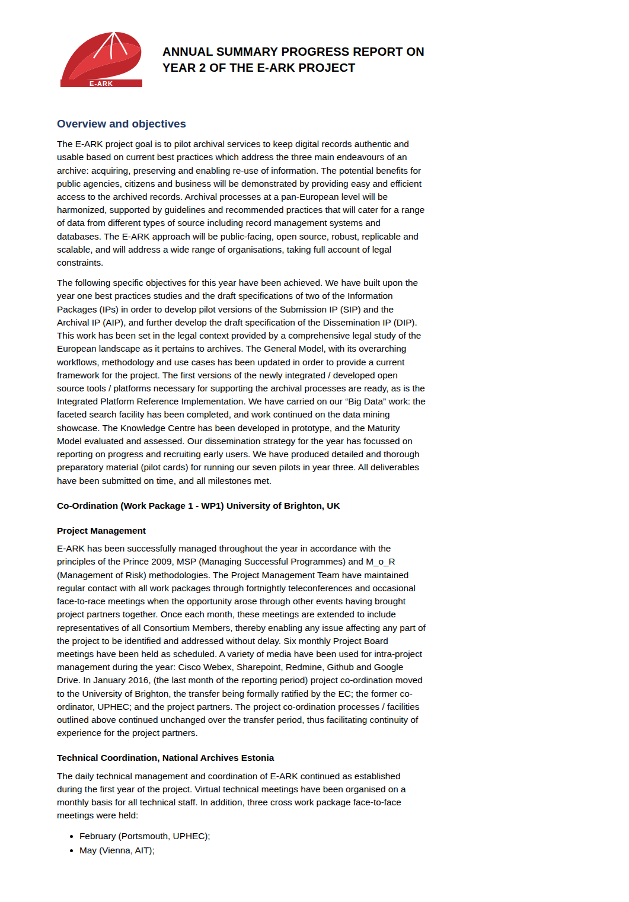E-ARK
Annual Summary Progress Report on
Year 2 of the E-ARK Project
Overview and objectives
The E-ARK project goal is to pilot archival services to keep digital records authentic and usable based on current best practices which address the three main endeavours of an archive: acquiring, preserving and enabling re-use of information. The potential benefits for public agencies, citizens and business will be demonstrated by providing easy and efficient access to the archived records. Archival processes at a pan-European level will be harmonized, supported by guidelines and recommended practices that will cater for a range of data from different types of source including record management systems and databases. The E-ARK approach will be public-facing, open source, robust, replicable and scalable, and will address a wide range of organisations, taking full account of legal constraints.
The following specific objectives for this year have been achieved. We have built upon the year one best practices studies and the draft specifications of two of the Information Packages (IPs) in order to develop pilot versions of the Submission IP (SIP) and the Archival IP (AIP), and further develop the draft specification of the Dissemination IP (DIP). This work has been set in the legal context provided by a comprehensive legal study of the European landscape as it pertains to archives. The General Model, with its overarching workflows, methodology and use cases has been updated in order to provide a current framework for the project. The first versions of the newly integrated / developed open source tools / platforms necessary for supporting the archival processes are ready, as is the Integrated Platform Reference Implementation. We have carried on our “Big Data” work: the faceted search facility has been completed, and work continued on the data mining showcase. The Knowledge Centre has been developed in prototype, and the Maturity Model evaluated and assessed. Our dissemination strategy for the year has focussed on reporting on progress and recruiting early users. We have produced detailed and thorough preparatory material (pilot cards) for running our seven pilots in year three. All deliverables have been submitted on time, and all milestones met.
Co-Ordination (Work Package 1 - WP1) University of Brighton, UK
Project Management
E-ARK has been successfully managed throughout the year in accordance with the principles of the Prince 2009, MSP (Managing Successful Programmes) and M_o_R (Management of Risk) methodologies. The Project Management Team have maintained regular contact with all work packages through fortnightly teleconferences and occasional face-to-race meetings when the opportunity arose through other events having brought project partners together. Once each month, these meetings are extended to include representatives of all Consortium Members, thereby enabling any issue affecting any part of the project to be identified and addressed without delay. Six monthly Project Board meetings have been held as scheduled. A variety of media have been used for intra-project management during the year: Cisco Webex, Sharepoint, Redmine, Github and Google Drive. In January 2016, (the last month of the reporting period) project co-ordination moved to the University of Brighton, the transfer being formally ratified by the EC; the former co-ordinator, UPHEC; and the project partners. The project co-ordination processes / facilities outlined above continued unchanged over the transfer period, thus facilitating continuity of experience for the project partners.
Technical Coordination, National Archives Estonia
The daily technical management and coordination of E-ARK continued as established during the first year of the project. Virtual technical meetings have been organised on a monthly basis for all technical staff. In addition, three cross work package face-to-face meetings were held:
February (Portsmouth, UPHEC);
May (Vienna, AIT);